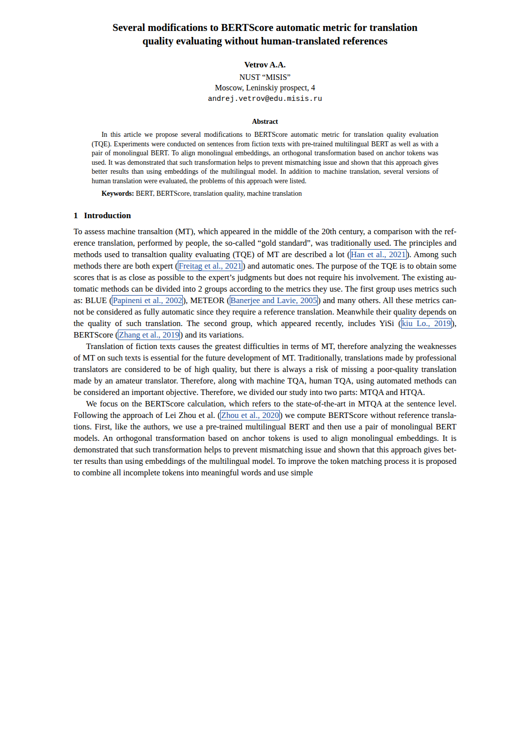Several modifications to BERTScore automatic metric for translation
quality evaluating without human-translated references
Vetrov A.A.
NUST “MISIS”
Moscow, Leninskiy prospect, 4
andrej.vetrov@edu.misis.ru
Abstract
In this article we propose several modifications to BERTScore automatic metric for translation quality evaluation (TQE). Experiments were conducted on sentences from fiction texts with pre-trained multilingual BERT as well as with a pair of monolingual BERT. To align monolingual embeddings, an orthogonal transformation based on anchor tokens was used. It was demonstrated that such transformation helps to prevent mismatching issue and shown that this approach gives better results than using embeddings of the multilingual model. In addition to machine translation, several versions of human translation were evaluated, the problems of this approach were listed.
Keywords: BERT, BERTScore, translation quality, machine translation
1 Introduction
To assess machine transaltion (MT), which appeared in the middle of the 20th century, a comparison with the reference translation, performed by people, the so-called “gold standard”, was traditionally used. The principles and methods used to transaltion quality evaluating (TQE) of MT are described a lot (Han et al., 2021). Among such methods there are both expert (Freitag et al., 2021) and automatic ones. The purpose of the TQE is to obtain some scores that is as close as possible to the expert’s judgments but does not require his involvement. The existing automatic methods can be divided into 2 groups according to the metrics they use. The first group uses metrics such as: BLUE (Papineni et al., 2002), METEOR (Banerjee and Lavie, 2005) and many others. All these metrics cannot be considered as fully automatic since they require a reference translation. Meanwhile their quality depends on the quality of such translation. The second group, which appeared recently, includes YiSi (kiu Lo., 2019), BERTScore (Zhang et al., 2019) and its variations.
Translation of fiction texts causes the greatest difficulties in terms of MT, therefore analyzing the weaknesses of MT on such texts is essential for the future development of MT. Traditionally, translations made by professional translators are considered to be of high quality, but there is always a risk of missing a poor-quality translation made by an amateur translator. Therefore, along with machine TQA, human TQA, using automated methods can be considered an important objective. Therefore, we divided our study into two parts: MTQA and HTQA.
We focus on the BERTScore calculation, which refers to the state-of-the-art in MTQA at the sentence level. Following the approach of Lei Zhou et al. (Zhou et al., 2020) we compute BERTScore without reference translations. First, like the authors, we use a pre-trained multilingual BERT and then use a pair of monolingual BERT models. An orthogonal transformation based on anchor tokens is used to align monolingual embeddings. It is demonstrated that such transformation helps to prevent mismatching issue and shown that this approach gives better results than using embeddings of the multilingual model. To improve the token matching process it is proposed to combine all incomplete tokens into meaningful words and use simple